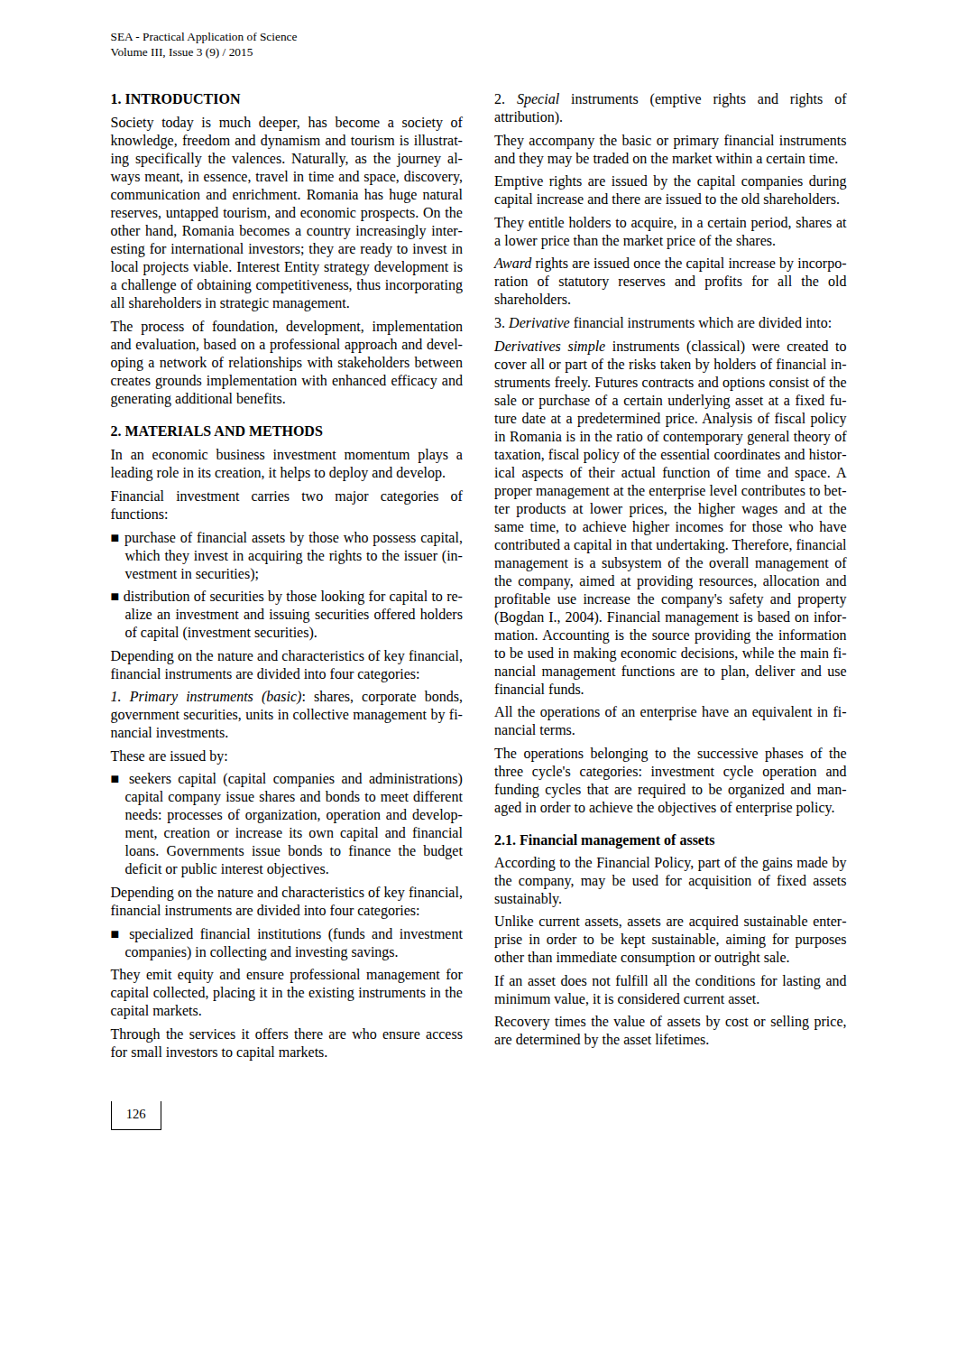SEA - Practical Application of Science
Volume III, Issue 3 (9) / 2015
1. Introduction
Society today is much deeper, has become a society of knowledge, freedom and dynamism and tourism is illustrating specifically the valences. Naturally, as the journey always meant, in essence, travel in time and space, discovery, communication and enrichment. Romania has huge natural reserves, untapped tourism, and economic prospects. On the other hand, Romania becomes a country increasingly interesting for international investors; they are ready to invest in local projects viable. Interest Entity strategy development is a challenge of obtaining competitiveness, thus incorporating all shareholders in strategic management.
The process of foundation, development, implementation and evaluation, based on a professional approach and developing a network of relationships with stakeholders between creates grounds implementation with enhanced efficacy and generating additional benefits.
2. Materials and Methods
In an economic business investment momentum plays a leading role in its creation, it helps to deploy and develop.
Financial investment carries two major categories of functions:
■ purchase of financial assets by those who possess capital, which they invest in acquiring the rights to the issuer (investment in securities);
■ distribution of securities by those looking for capital to realize an investment and issuing securities offered holders of capital (investment securities).
Depending on the nature and characteristics of key financial, financial instruments are divided into four categories:
1. Primary instruments (basic): shares, corporate bonds, government securities, units in collective management by financial investments.
These are issued by:
■ seekers capital (capital companies and administrations) capital company issue shares and bonds to meet different needs: processes of organization, operation and development, creation or increase its own capital and financial loans. Governments issue bonds to finance the budget deficit or public interest objectives.
Depending on the nature and characteristics of key financial, financial instruments are divided into four categories:
■ specialized financial institutions (funds and investment companies) in collecting and investing savings.
They emit equity and ensure professional management for capital collected, placing it in the existing instruments in the capital markets.
Through the services it offers there are who ensure access for small investors to capital markets.
2. Special instruments (emptive rights and rights of attribution).
They accompany the basic or primary financial instruments and they may be traded on the market within a certain time.
Emptive rights are issued by the capital companies during capital increase and there are issued to the old shareholders.
They entitle holders to acquire, in a certain period, shares at a lower price than the market price of the shares.
Award rights are issued once the capital increase by incorporation of statutory reserves and profits for all the old shareholders.
3. Derivative financial instruments which are divided into:
Derivatives simple instruments (classical) were created to cover all or part of the risks taken by holders of financial instruments freely. Futures contracts and options consist of the sale or purchase of a certain underlying asset at a fixed future date at a predetermined price. Analysis of fiscal policy in Romania is in the ratio of contemporary general theory of taxation, fiscal policy of the essential coordinates and historical aspects of their actual function of time and space. A proper management at the enterprise level contributes to better products at lower prices, the higher wages and at the same time, to achieve higher incomes for those who have contributed a capital in that undertaking. Therefore, financial management is a subsystem of the overall management of the company, aimed at providing resources, allocation and profitable use increase the company's safety and property (Bogdan I., 2004). Financial management is based on information. Accounting is the source providing the information to be used in making economic decisions, while the main financial management functions are to plan, deliver and use financial funds.
All the operations of an enterprise have an equivalent in financial terms.
The operations belonging to the successive phases of the three cycle's categories: investment cycle operation and funding cycles that are required to be organized and managed in order to achieve the objectives of enterprise policy.
2.1. Financial management of assets
According to the Financial Policy, part of the gains made by the company, may be used for acquisition of fixed assets sustainably.
Unlike current assets, assets are acquired sustainable enterprise in order to be kept sustainable, aiming for purposes other than immediate consumption or outright sale.
If an asset does not fulfill all the conditions for lasting and minimum value, it is considered current asset.
Recovery times the value of assets by cost or selling price, are determined by the asset lifetimes.
126